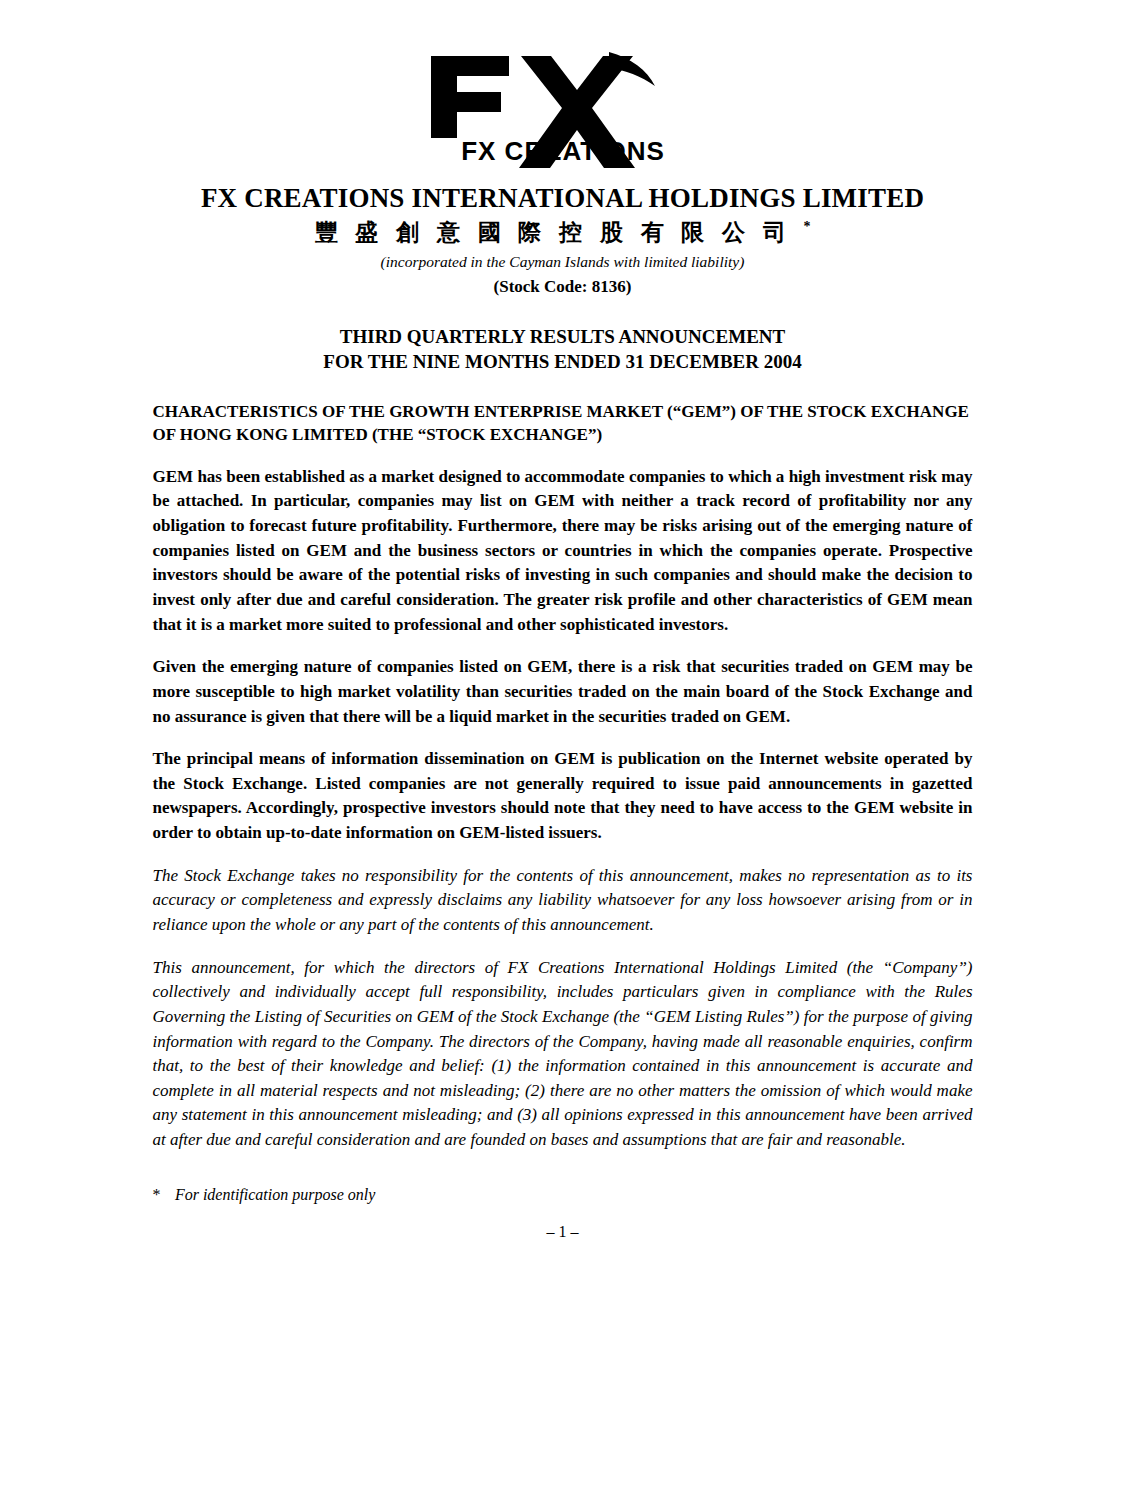FX CREATIONS
FX CREATIONS INTERNATIONAL HOLDINGS LIMITED
豐 盛 創 意 國 際 控 股 有 限 公 司 *
(incorporated in the Cayman Islands with limited liability)
(Stock Code: 8136)
THIRD QUARTERLY RESULTS ANNOUNCEMENT
FOR THE NINE MONTHS ENDED 31 DECEMBER 2004
CHARACTERISTICS OF THE GROWTH ENTERPRISE MARKET (“GEM”) OF THE STOCK EXCHANGE OF HONG KONG LIMITED (THE “STOCK EXCHANGE”)
GEM has been established as a market designed to accommodate companies to which a high investment risk may be attached. In particular, companies may list on GEM with neither a track record of profitability nor any obligation to forecast future profitability. Furthermore, there may be risks arising out of the emerging nature of companies listed on GEM and the business sectors or countries in which the companies operate. Prospective investors should be aware of the potential risks of investing in such companies and should make the decision to invest only after due and careful consideration. The greater risk profile and other characteristics of GEM mean that it is a market more suited to professional and other sophisticated investors.
Given the emerging nature of companies listed on GEM, there is a risk that securities traded on GEM may be more susceptible to high market volatility than securities traded on the main board of the Stock Exchange and no assurance is given that there will be a liquid market in the securities traded on GEM.
The principal means of information dissemination on GEM is publication on the Internet website operated by the Stock Exchange. Listed companies are not generally required to issue paid announcements in gazetted newspapers. Accordingly, prospective investors should note that they need to have access to the GEM website in order to obtain up-to-date information on GEM-listed issuers.
The Stock Exchange takes no responsibility for the contents of this announcement, makes no representation as to its accuracy or completeness and expressly disclaims any liability whatsoever for any loss howsoever arising from or in reliance upon the whole or any part of the contents of this announcement.
This announcement, for which the directors of FX Creations International Holdings Limited (the “Company”) collectively and individually accept full responsibility, includes particulars given in compliance with the Rules Governing the Listing of Securities on GEM of the Stock Exchange (the “GEM Listing Rules”) for the purpose of giving information with regard to the Company. The directors of the Company, having made all reasonable enquiries, confirm that, to the best of their knowledge and belief: (1) the information contained in this announcement is accurate and complete in all material respects and not misleading; (2) there are no other matters the omission of which would make any statement in this announcement misleading; and (3) all opinions expressed in this announcement have been arrived at after due and careful consideration and are founded on bases and assumptions that are fair and reasonable.
*For identification purpose only
– 1 –